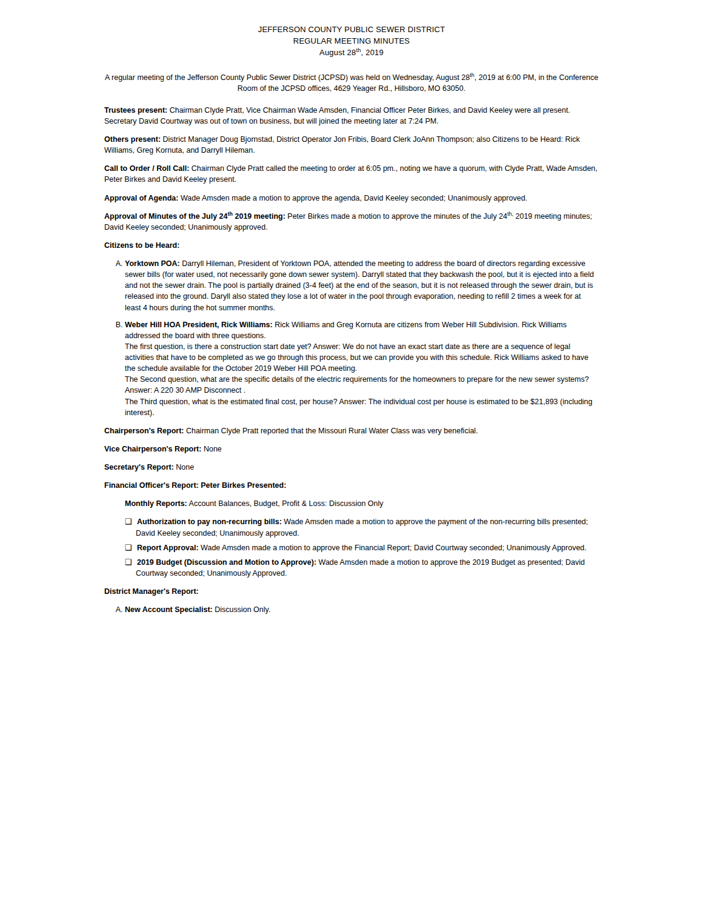JEFFERSON COUNTY PUBLIC SEWER DISTRICT
REGULAR MEETING MINUTES
August 28th, 2019
A regular meeting of the Jefferson County Public Sewer District (JCPSD) was held on Wednesday, August 28th, 2019 at 6:00 PM, in the Conference Room of the JCPSD offices, 4629 Yeager Rd., Hillsboro, MO 63050.
Trustees present: Chairman Clyde Pratt, Vice Chairman Wade Amsden, Financial Officer Peter Birkes, and David Keeley were all present. Secretary David Courtway was out of town on business, but will joined the meeting later at 7:24 PM.
Others present: District Manager Doug Bjornstad, District Operator Jon Fribis, Board Clerk JoAnn Thompson; also Citizens to be Heard: Rick Williams, Greg Kornuta, and Darryll Hileman.
Call to Order / Roll Call: Chairman Clyde Pratt called the meeting to order at 6:05 pm., noting we have a quorum, with Clyde Pratt, Wade Amsden, Peter Birkes and David Keeley present.
Approval of Agenda: Wade Amsden made a motion to approve the agenda, David Keeley seconded; Unanimously approved.
Approval of Minutes of the July 24th 2019 meeting: Peter Birkes made a motion to approve the minutes of the July 24th, 2019 meeting minutes; David Keeley seconded; Unanimously approved.
Citizens to be Heard:
Yorktown POA: Darryll Hileman, President of Yorktown POA, attended the meeting to address the board of directors regarding excessive sewer bills (for water used, not necessarily gone down sewer system). Darryll stated that they backwash the pool, but it is ejected into a field and not the sewer drain. The pool is partially drained (3-4 feet) at the end of the season, but it is not released through the sewer drain, but is released into the ground. Daryll also stated they lose a lot of water in the pool through evaporation, needing to refill 2 times a week for at least 4 hours during the hot summer months.
Weber Hill HOA President, Rick Williams: Rick Williams and Greg Kornuta are citizens from Weber Hill Subdivision. Rick Williams addressed the board with three questions.
The first question, is there a construction start date yet? Answer: We do not have an exact start date as there are a sequence of legal activities that have to be completed as we go through this process, but we can provide you with this schedule. Rick Williams asked to have the schedule available for the October 2019 Weber Hill POA meeting.
The Second question, what are the specific details of the electric requirements for the homeowners to prepare for the new sewer systems? Answer: A 220 30 AMP Disconnect .
The Third question, what is the estimated final cost, per house? Answer: The individual cost per house is estimated to be $21,893 (including interest).
Chairperson's Report: Chairman Clyde Pratt reported that the Missouri Rural Water Class was very beneficial.
Vice Chairperson's Report: None
Secretary's Report: None
Financial Officer's Report: Peter Birkes Presented:
Monthly Reports: Account Balances, Budget, Profit & Loss: Discussion Only
Authorization to pay non-recurring bills: Wade Amsden made a motion to approve the payment of the non-recurring bills presented; David Keeley seconded; Unanimously approved.
Report Approval: Wade Amsden made a motion to approve the Financial Report; David Courtway seconded; Unanimously Approved.
2019 Budget (Discussion and Motion to Approve): Wade Amsden made a motion to approve the 2019 Budget as presented; David Courtway seconded; Unanimously Approved.
District Manager's Report:
New Account Specialist: Discussion Only.